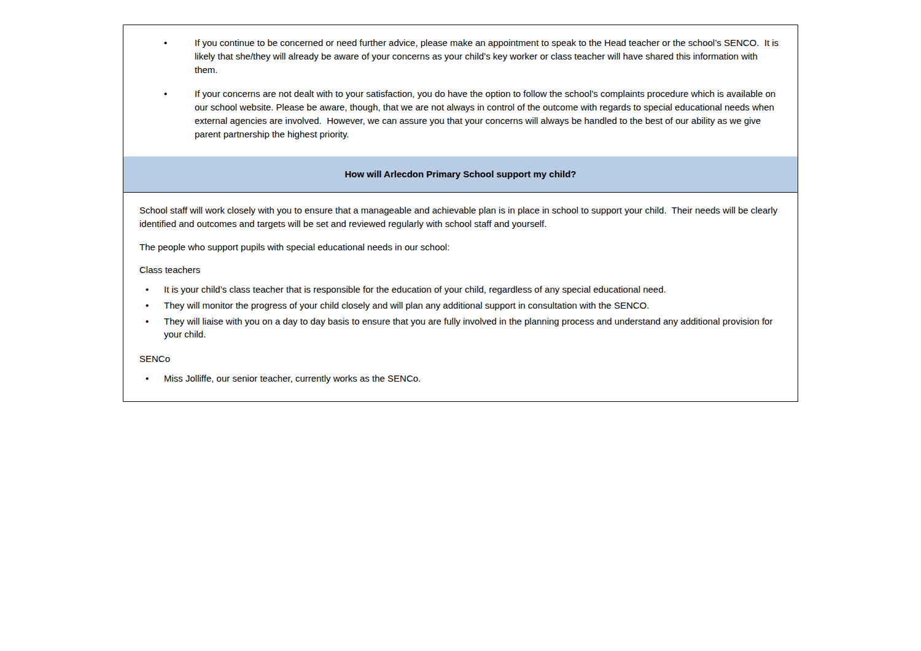If you continue to be concerned or need further advice, please make an appointment to speak to the Head teacher or the school’s SENCO. It is likely that she/they will already be aware of your concerns as your child’s key worker or class teacher will have shared this information with them.
If your concerns are not dealt with to your satisfaction, you do have the option to follow the school’s complaints procedure which is available on our school website. Please be aware, though, that we are not always in control of the outcome with regards to special educational needs when external agencies are involved. However, we can assure you that your concerns will always be handled to the best of our ability as we give parent partnership the highest priority.
How will Arlecdon Primary School support my child?
School staff will work closely with you to ensure that a manageable and achievable plan is in place in school to support your child. Their needs will be clearly identified and outcomes and targets will be set and reviewed regularly with school staff and yourself.
The people who support pupils with special educational needs in our school:
Class teachers
It is your child’s class teacher that is responsible for the education of your child, regardless of any special educational need.
They will monitor the progress of your child closely and will plan any additional support in consultation with the SENCO.
They will liaise with you on a day to day basis to ensure that you are fully involved in the planning process and understand any additional provision for your child.
SENCo
Miss Jolliffe, our senior teacher, currently works as the SENCo.